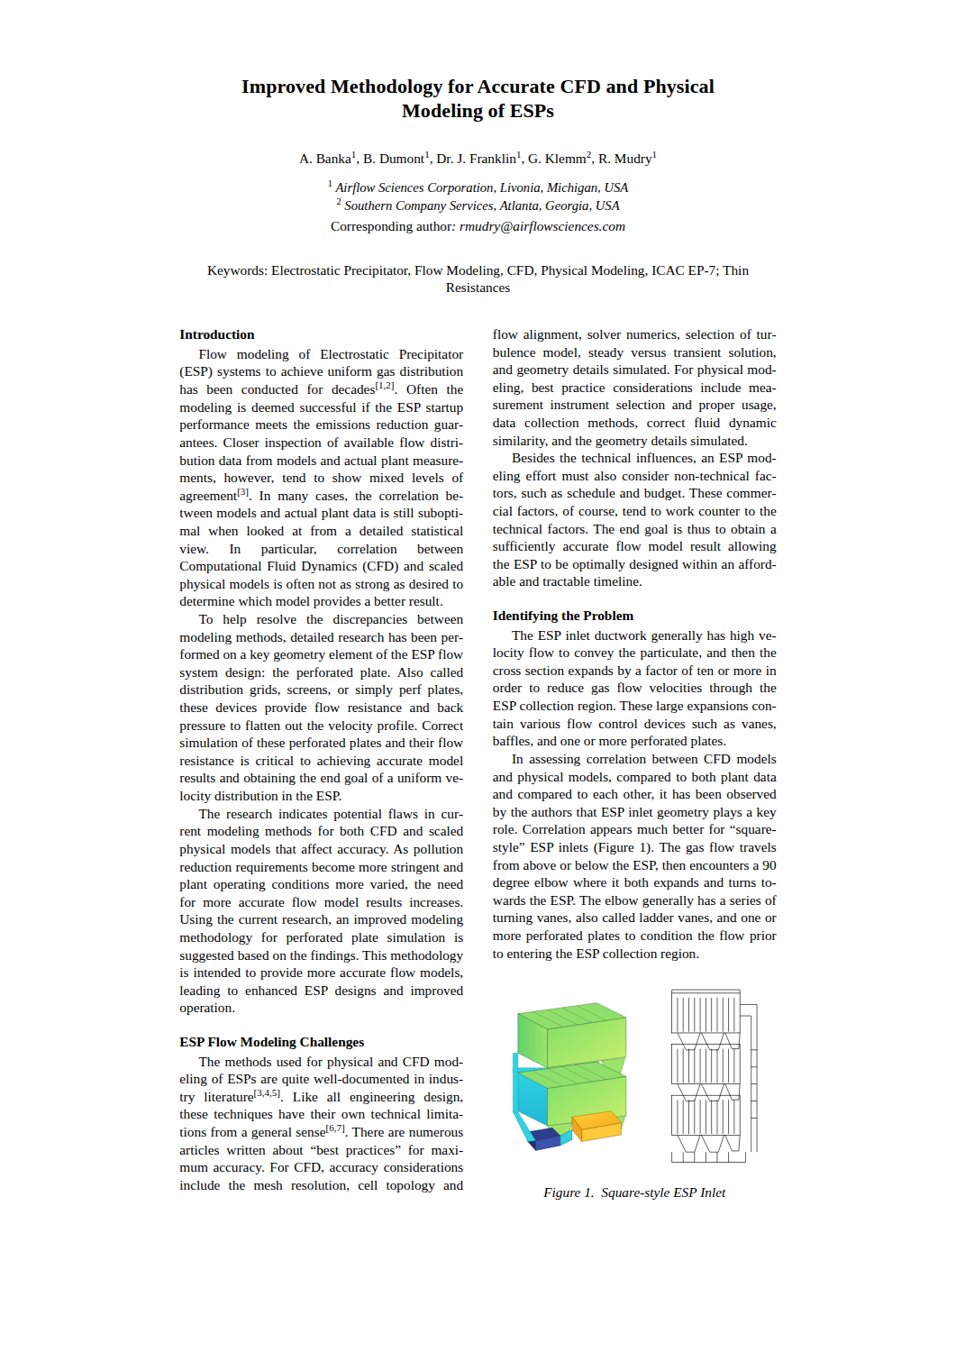Improved Methodology for Accurate CFD and Physical
Modeling of ESPs
A. Banka1, B. Dumont1, Dr. J. Franklin1, G. Klemm2, R. Mudry1
1 Airflow Sciences Corporation, Livonia, Michigan, USA
2 Southern Company Services, Atlanta, Georgia, USA
Corresponding author: rmudry@airflowsciences.com
Keywords: Electrostatic Precipitator, Flow Modeling, CFD, Physical Modeling, ICAC EP-7; Thin Resistances
Introduction
Flow modeling of Electrostatic Precipitator (ESP) systems to achieve uniform gas distribution has been conducted for decades[1,2]. Often the modeling is deemed successful if the ESP startup performance meets the emissions reduction guarantees. Closer inspection of available flow distribution data from models and actual plant measurements, however, tend to show mixed levels of agreement[3]. In many cases, the correlation between models and actual plant data is still suboptimal when looked at from a detailed statistical view. In particular, correlation between Computational Fluid Dynamics (CFD) and scaled physical models is often not as strong as desired to determine which model provides a better result.
To help resolve the discrepancies between modeling methods, detailed research has been performed on a key geometry element of the ESP flow system design: the perforated plate. Also called distribution grids, screens, or simply perf plates, these devices provide flow resistance and back pressure to flatten out the velocity profile. Correct simulation of these perforated plates and their flow resistance is critical to achieving accurate model results and obtaining the end goal of a uniform velocity distribution in the ESP.
The research indicates potential flaws in current modeling methods for both CFD and scaled physical models that affect accuracy. As pollution reduction requirements become more stringent and plant operating conditions more varied, the need for more accurate flow model results increases. Using the current research, an improved modeling methodology for perforated plate simulation is suggested based on the findings. This methodology is intended to provide more accurate flow models, leading to enhanced ESP designs and improved operation.
ESP Flow Modeling Challenges
The methods used for physical and CFD modeling of ESPs are quite well-documented in industry literature[3,4,5]. Like all engineering design, these techniques have their own technical limitations from a general sense[6,7]. There are numerous articles written about “best practices” for maximum accuracy. For CFD, accuracy considerations include the mesh resolution, cell topology and flow alignment, solver numerics, selection of turbulence model, steady versus transient solution, and geometry details simulated. For physical modeling, best practice considerations include measurement instrument selection and proper usage, data collection methods, correct fluid dynamic similarity, and the geometry details simulated.
Besides the technical influences, an ESP modeling effort must also consider non-technical factors, such as schedule and budget. These commercial factors, of course, tend to work counter to the technical factors. The end goal is thus to obtain a sufficiently accurate flow model result allowing the ESP to be optimally designed within an affordable and tractable timeline.
Identifying the Problem
The ESP inlet ductwork generally has high velocity flow to convey the particulate, and then the cross section expands by a factor of ten or more in order to reduce gas flow velocities through the ESP collection region. These large expansions contain various flow control devices such as vanes, baffles, and one or more perforated plates.
In assessing correlation between CFD models and physical models, compared to both plant data and compared to each other, it has been observed by the authors that ESP inlet geometry plays a key role. Correlation appears much better for “square-style” ESP inlets (Figure 1). The gas flow travels from above or below the ESP, then encounters a 90 degree elbow where it both expands and turns towards the ESP. The elbow generally has a series of turning vanes, also called ladder vanes, and one or more perforated plates to condition the flow prior to entering the ESP collection region.
Figure 1. Square-style ESP Inlet